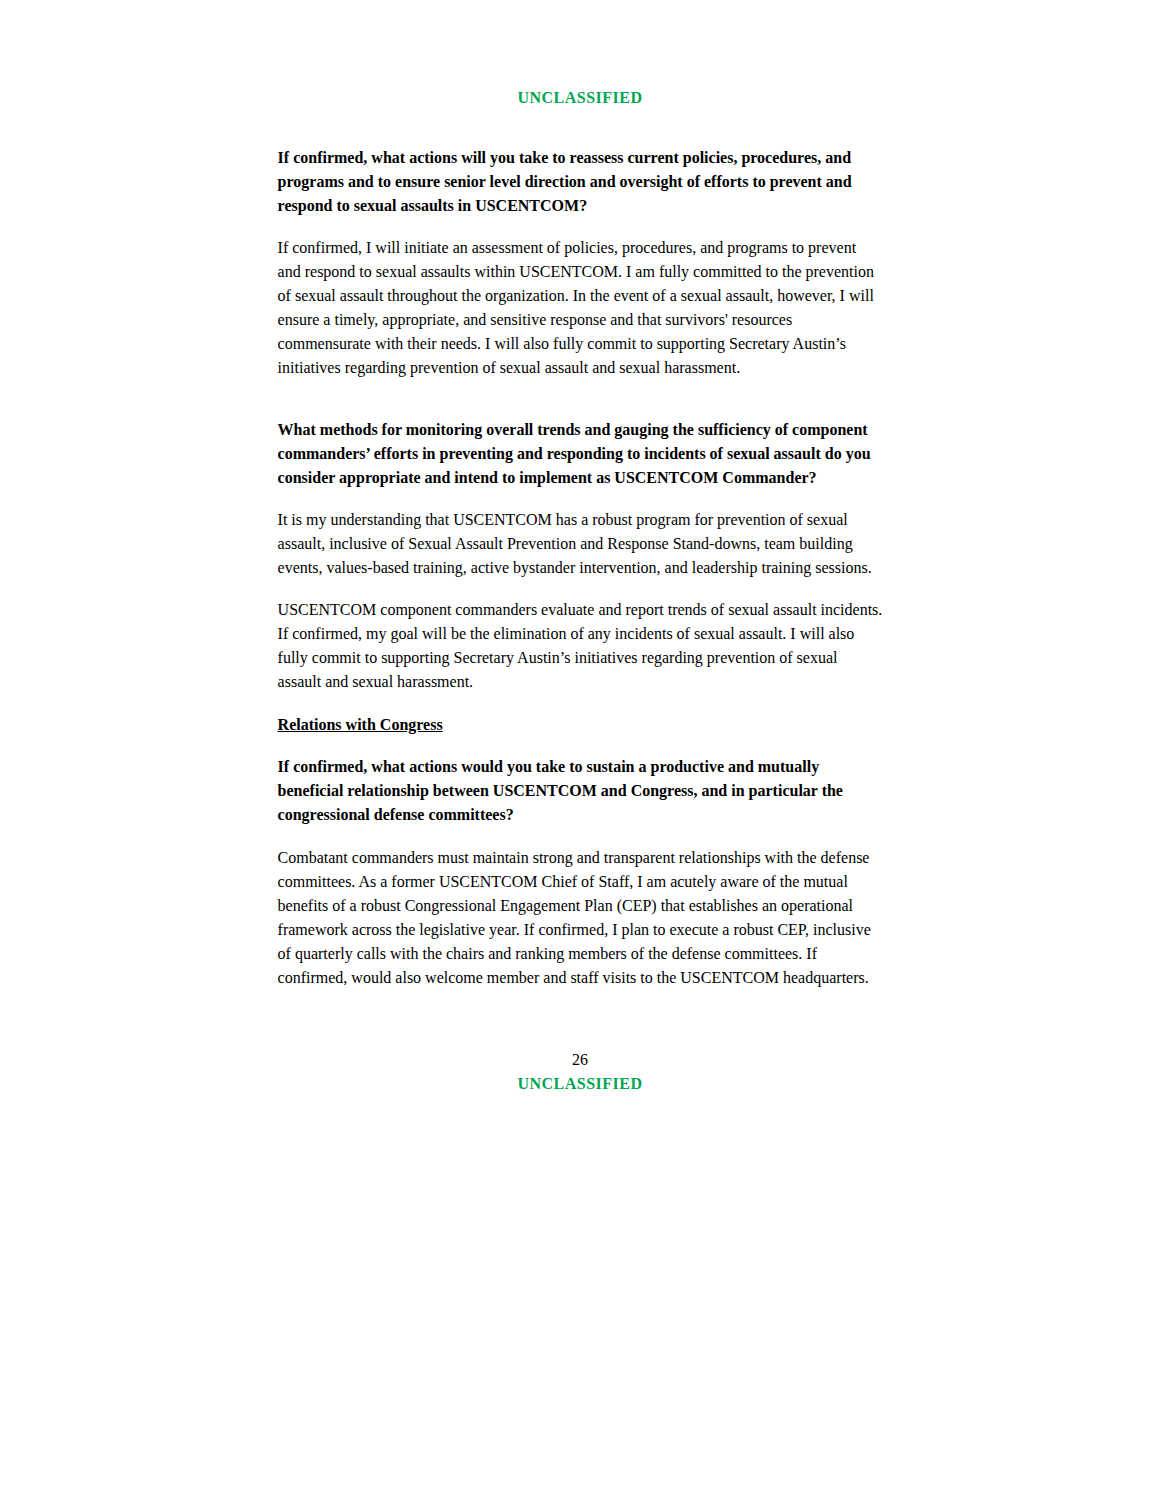UNCLASSIFIED
If confirmed, what actions will you take to reassess current policies, procedures, and programs and to ensure senior level direction and oversight of efforts to prevent and respond to sexual assaults in USCENTCOM?
If confirmed, I will initiate an assessment of policies, procedures, and programs to prevent and respond to sexual assaults within USCENTCOM. I am fully committed to the prevention of sexual assault throughout the organization. In the event of a sexual assault, however, I will ensure a timely, appropriate, and sensitive response and that survivors' resources commensurate with their needs. I will also fully commit to supporting Secretary Austin’s initiatives regarding prevention of sexual assault and sexual harassment.
What methods for monitoring overall trends and gauging the sufficiency of component commanders’ efforts in preventing and responding to incidents of sexual assault do you consider appropriate and intend to implement as USCENTCOM Commander?
It is my understanding that USCENTCOM has a robust program for prevention of sexual assault, inclusive of Sexual Assault Prevention and Response Stand-downs, team building events, values-based training, active bystander intervention, and leadership training sessions.
USCENTCOM component commanders evaluate and report trends of sexual assault incidents. If confirmed, my goal will be the elimination of any incidents of sexual assault. I will also fully commit to supporting Secretary Austin’s initiatives regarding prevention of sexual assault and sexual harassment.
Relations with Congress
If confirmed, what actions would you take to sustain a productive and mutually beneficial relationship between USCENTCOM and Congress, and in particular the congressional defense committees?
Combatant commanders must maintain strong and transparent relationships with the defense committees. As a former USCENTCOM Chief of Staff, I am acutely aware of the mutual benefits of a robust Congressional Engagement Plan (CEP) that establishes an operational framework across the legislative year. If confirmed, I plan to execute a robust CEP, inclusive of quarterly calls with the chairs and ranking members of the defense committees. If confirmed, would also welcome member and staff visits to the USCENTCOM headquarters.
26
UNCLASSIFIED